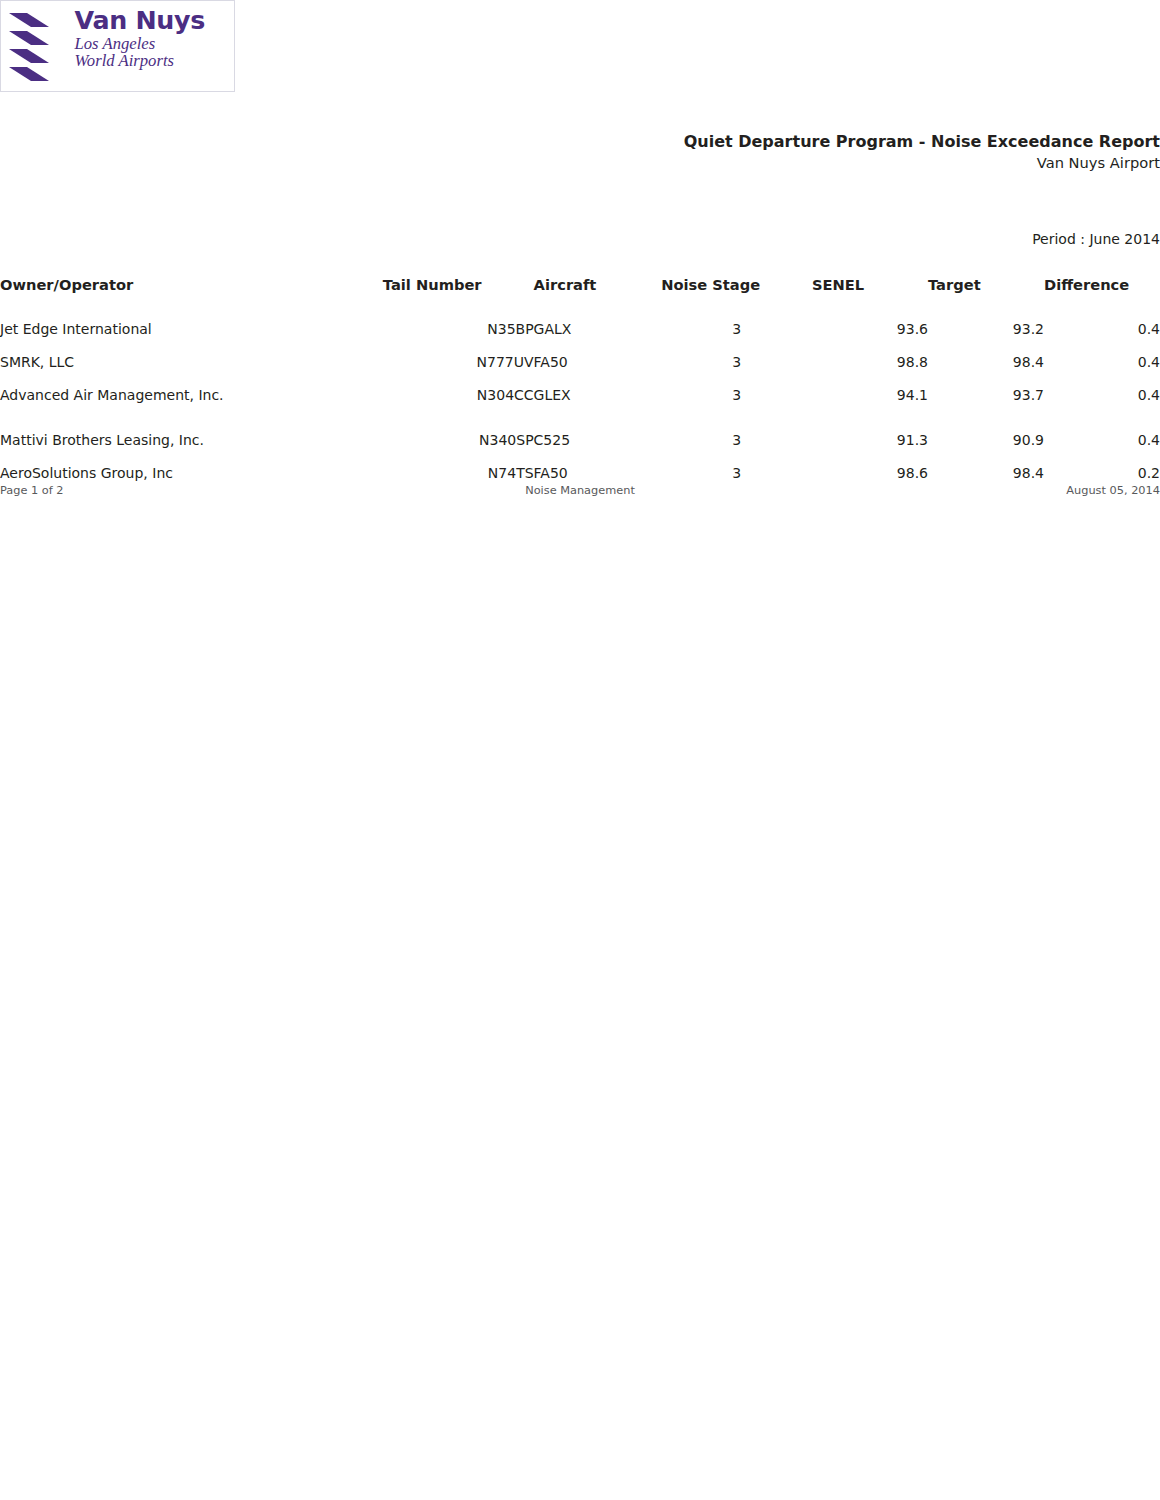Van Nuys Los Angeles World Airports
Quiet Departure Program - Noise Exceedance Report
Van Nuys Airport
Period : June 2014
| Owner/Operator | Tail Number | Aircraft | Noise Stage | SENEL | Target | Difference |
| --- | --- | --- | --- | --- | --- | --- |
| Jet Edge International | N35BP | GALX | 3 | 93.6 | 93.2 | 0.4 |
| SMRK, LLC | N777UV | FA50 | 3 | 98.8 | 98.4 | 0.4 |
| Advanced Air Management, Inc. | N304CC | GLEX | 3 | 94.1 | 93.7 | 0.4 |
| Mattivi Brothers Leasing, Inc. | N340SP | C525 | 3 | 91.3 | 90.9 | 0.4 |
| AeroSolutions Group, Inc | N74TS | FA50 | 3 | 98.6 | 98.4 | 0.2 |
Page 1 of 2
Noise Management
August 05, 2014